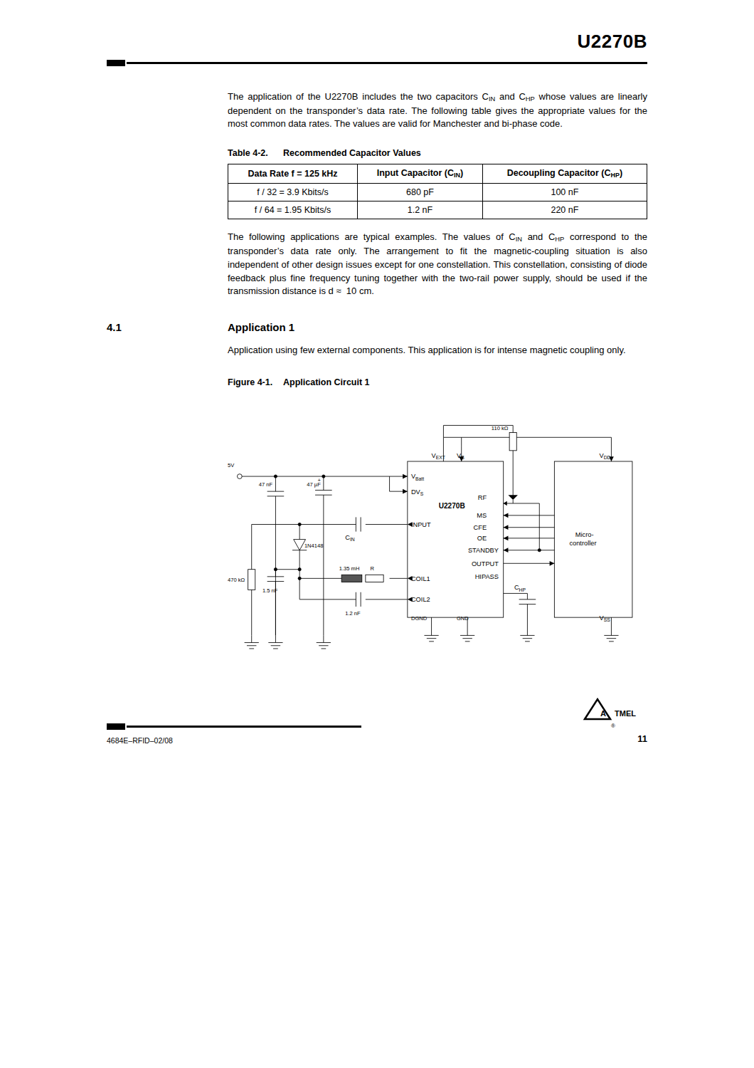U2270B
The application of the U2270B includes the two capacitors CIN and CHP whose values are linearly dependent on the transponder’s data rate. The following table gives the appropriate values for the most common data rates. The values are valid for Manchester and bi-phase code.
Table 4-2. Recommended Capacitor Values
| Data Rate f = 125 kHz | Input Capacitor (C IN ) | Decoupling Capacitor (C HP ) |
| --- | --- | --- |
| f / 32 = 3.9 Kbits/s | 680 pF | 100 nF |
| f / 64 = 1.95 Kbits/s | 1.2 nF | 220 nF |
The following applications are typical examples. The values of CIN and CHP correspond to the transponder’s data rate only. The arrangement to fit the magnetic-coupling situation is also independent of other design issues except for one constellation. This constellation, consisting of diode feedback plus fine frequency tuning together with the two-rail power supply, should be used if the transmission distance is d ≈ 10 cm.
4.1
Application 1
Application using few external components. This application is for intense magnetic coupling only.
Figure 4-1. Application Circuit 1
5V 47 nF 47 µF + VBatt DVS VEXT VS 110 kΩ INPUT CIN 1N4148 470 kΩ 1.5 nF R 1.35 mH COIL1 COIL2 1.2 nF DGND GND U2270B RF MS CFE OE STANDBY OUTPUT HIPASS CHP VDD VSS Micro- controller
TMEL A
®
4684E–RFID–02/08
11